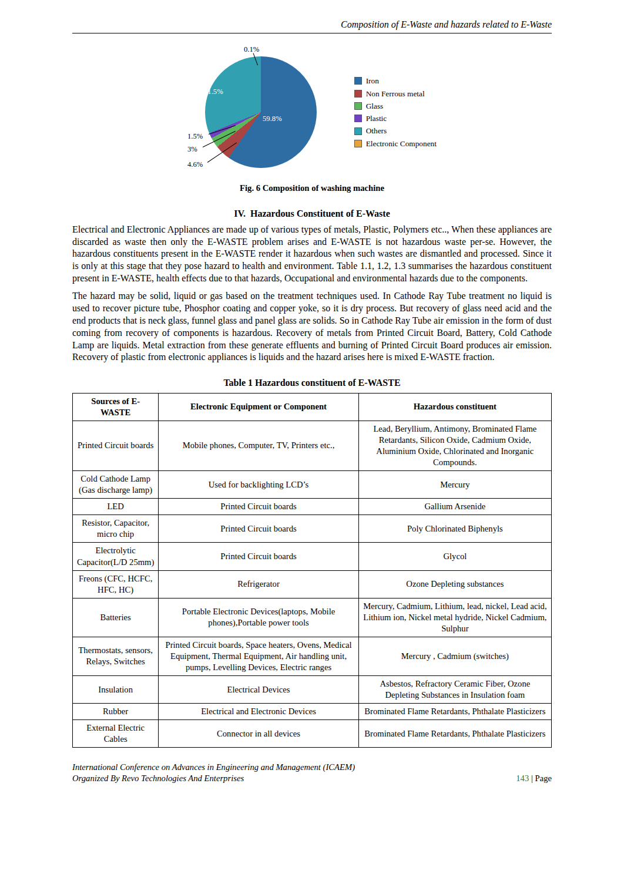Composition of E-Waste and hazards related to E-Waste
0.1%
59.8%
31.5%
1.5%
3%
4.6%
Iron
Non Ferrous metal
Glass
Plastic
Others
Electronic Component
Fig. 6 Composition of washing machine
IV. Hazardous Constituent of E-Waste
Electrical and Electronic Appliances are made up of various types of metals, Plastic, Polymers etc.., When these appliances are discarded as waste then only the E-WASTE problem arises and E-WASTE is not hazardous waste per-se. However, the hazardous constituents present in the E-WASTE render it hazardous when such wastes are dismantled and processed. Since it is only at this stage that they pose hazard to health and environment. Table 1.1, 1.2, 1.3 summarises the hazardous constituent present in E-WASTE, health effects due to that hazards, Occupational and environmental hazards due to the components.
The hazard may be solid, liquid or gas based on the treatment techniques used. In Cathode Ray Tube treatment no liquid is used to recover picture tube, Phosphor coating and copper yoke, so it is dry process. But recovery of glass need acid and the end products that is neck glass, funnel glass and panel glass are solids. So in Cathode Ray Tube air emission in the form of dust coming from recovery of components is hazardous. Recovery of metals from Printed Circuit Board, Battery, Cold Cathode Lamp are liquids. Metal extraction from these generate effluents and burning of Printed Circuit Board produces air emission. Recovery of plastic from electronic appliances is liquids and the hazard arises here is mixed E-WASTE fraction.
Table 1 Hazardous constituent of E-WASTE
| Sources of E-WASTE | Electronic Equipment or Component | Hazardous constituent |
| --- | --- | --- |
| Printed Circuit boards | Mobile phones, Computer, TV, Printers etc., | Lead, Beryllium, Antimony, Brominated Flame Retardants, Silicon Oxide, Cadmium Oxide, Aluminium Oxide, Chlorinated and Inorganic Compounds. |
| Cold Cathode Lamp (Gas discharge lamp) | Used for backlighting LCD’s | Mercury |
| LED | Printed Circuit boards | Gallium Arsenide |
| Resistor, Capacitor, micro chip | Printed Circuit boards | Poly Chlorinated Biphenyls |
| Electrolytic Capacitor(L/D 25mm) | Printed Circuit boards | Glycol |
| Freons (CFC, HCFC, HFC, HC) | Refrigerator | Ozone Depleting substances |
| Batteries | Portable Electronic Devices(laptops, Mobile phones),Portable power tools | Mercury, Cadmium, Lithium, lead, nickel, Lead acid, Lithium ion, Nickel metal hydride, Nickel Cadmium, Sulphur |
| Thermostats, sensors, Relays, Switches | Printed Circuit boards, Space heaters, Ovens, Medical Equipment, Thermal Equipment, Air handling unit, pumps, Levelling Devices, Electric ranges | Mercury , Cadmium (switches) |
| Insulation | Electrical Devices | Asbestos, Refractory Ceramic Fiber, Ozone Depleting Substances in Insulation foam |
| Rubber | Electrical and Electronic Devices | Brominated Flame Retardants, Phthalate Plasticizers |
| External Electric Cables | Connector in all devices | Brominated Flame Retardants, Phthalate Plasticizers |
International Conference on Advances in Engineering and Management (ICAEM)
Organized By Revo Technologies And Enterprises
143 | Page